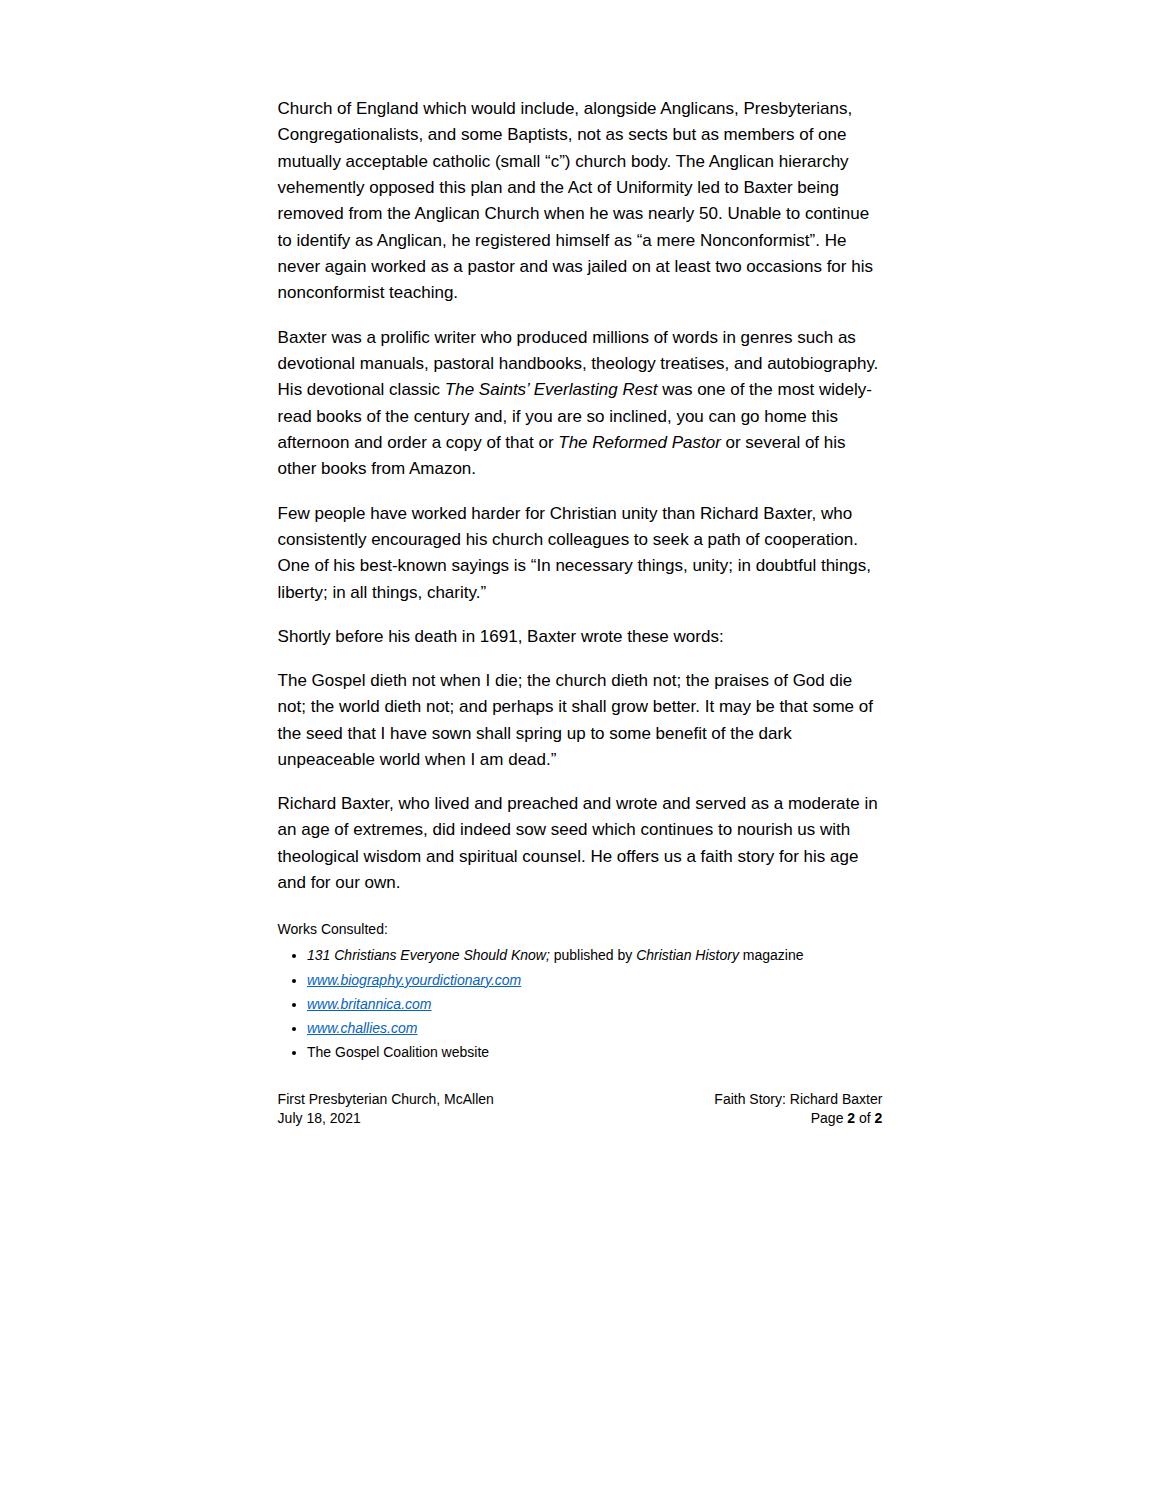Church of England which would include, alongside Anglicans, Presbyterians, Congregationalists, and some Baptists, not as sects but as members of one mutually acceptable catholic (small “c”) church body. The Anglican hierarchy vehemently opposed this plan and the Act of Uniformity led to Baxter being removed from the Anglican Church when he was nearly 50. Unable to continue to identify as Anglican, he registered himself as “a mere Nonconformist”. He never again worked as a pastor and was jailed on at least two occasions for his nonconformist teaching.
Baxter was a prolific writer who produced millions of words in genres such as devotional manuals, pastoral handbooks, theology treatises, and autobiography. His devotional classic The Saints’ Everlasting Rest was one of the most widely-read books of the century and, if you are so inclined, you can go home this afternoon and order a copy of that or The Reformed Pastor or several of his other books from Amazon.
Few people have worked harder for Christian unity than Richard Baxter, who consistently encouraged his church colleagues to seek a path of cooperation. One of his best-known sayings is “In necessary things, unity; in doubtful things, liberty; in all things, charity.”
Shortly before his death in 1691, Baxter wrote these words:
The Gospel dieth not when I die; the church dieth not; the praises of God die not; the world dieth not; and perhaps it shall grow better. It may be that some of the seed that I have sown shall spring up to some benefit of the dark unpeaceable world when I am dead.”
Richard Baxter, who lived and preached and wrote and served as a moderate in an age of extremes, did indeed sow seed which continues to nourish us with theological wisdom and spiritual counsel. He offers us a faith story for his age and for our own.
Works Consulted:
131 Christians Everyone Should Know; published by Christian History magazine
www.biography.yourdictionary.com
www.britannica.com
www.challies.com
The Gospel Coalition website
First Presbyterian Church, McAllen
July 18, 2021
Faith Story: Richard Baxter
Page 2 of 2